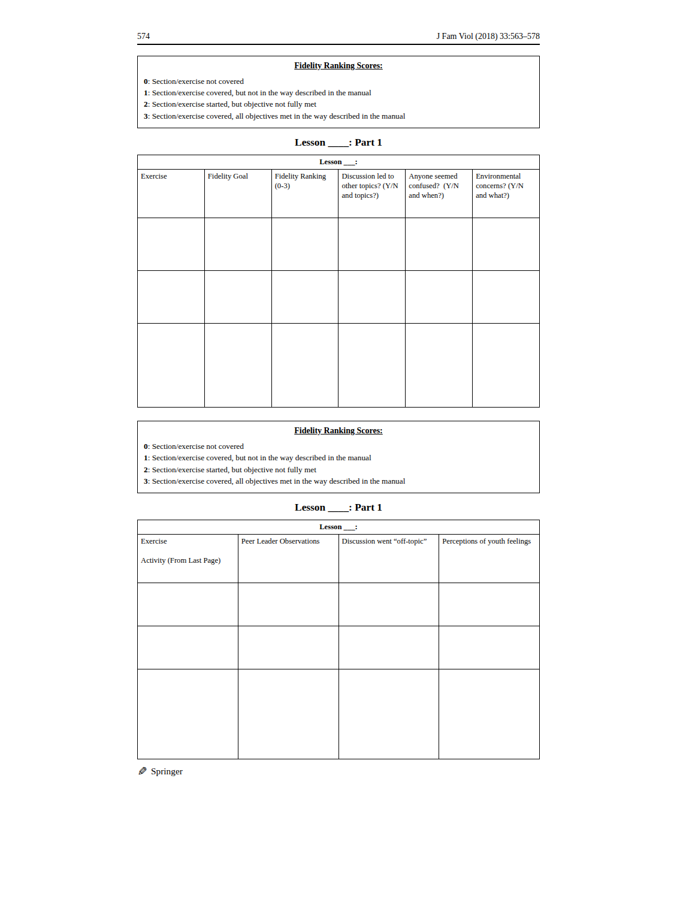574 J Fam Viol (2018) 33:563–578
Fidelity Ranking Scores:
0: Section/exercise not covered
1: Section/exercise covered, but not in the way described in the manual
2: Section/exercise started, but objective not fully met
3: Section/exercise covered, all objectives met in the way described in the manual
Lesson ____: Part 1
| Lesson ___: |
| --- |
| Exercise | Fidelity Goal | Fidelity Ranking (0-3) | Discussion led to other topics? (Y/N and topics?) | Anyone seemed confused? (Y/N and when?) | Environmental concerns? (Y/N and what?) |
Fidelity Ranking Scores:
0: Section/exercise not covered
1: Section/exercise covered, but not in the way described in the manual
2: Section/exercise started, but objective not fully met
3: Section/exercise covered, all objectives met in the way described in the manual
Lesson ____: Part 1
| Lesson ___: |
| --- |
| Exercise Activity (From Last Page) | Peer Leader Observations | Discussion went “off-topic” | Perceptions of youth feelings |
✎ Springer